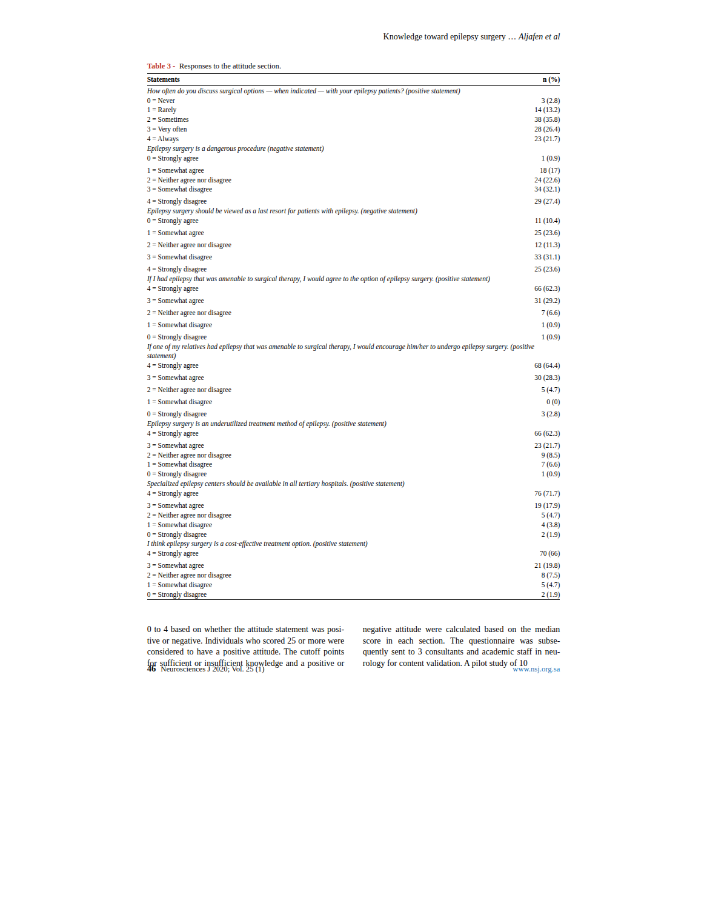Knowledge toward epilepsy surgery … Aljafen et al
Table 3 - Responses to the attitude section.
| Statements | n (%) |
| --- | --- |
| How often do you discuss surgical options — when indicated — with your epilepsy patients? (positive statement) |
| 0 = Never | 3 (2.8) |
| 1 = Rarely | 14 (13.2) |
| 2 = Sometimes | 38 (35.8) |
| 3 = Very often | 28 (26.4) |
| 4 = Always | 23 (21.7) |
| Epilepsy surgery is a dangerous procedure (negative statement) |
| 0 = Strongly agree | 1 (0.9) |
| 1 = Somewhat agree | 18 (17) |
| 2 = Neither agree nor disagree | 24 (22.6) |
| 3 = Somewhat disagree | 34 (32.1) |
| 4 = Strongly disagree | 29 (27.4) |
| Epilepsy surgery should be viewed as a last resort for patients with epilepsy. (negative statement) |
| 0 = Strongly agree | 11 (10.4) |
| 1 = Somewhat agree | 25 (23.6) |
| 2 = Neither agree nor disagree | 12 (11.3) |
| 3 = Somewhat disagree | 33 (31.1) |
| 4 = Strongly disagree | 25 (23.6) |
| If I had epilepsy that was amenable to surgical therapy, I would agree to the option of epilepsy surgery. (positive statement) |
| 4 = Strongly agree | 66 (62.3) |
| 3 = Somewhat agree | 31 (29.2) |
| 2 = Neither agree nor disagree | 7 (6.6) |
| 1 = Somewhat disagree | 1 (0.9) |
| 0 = Strongly disagree | 1 (0.9) |
| If one of my relatives had epilepsy that was amenable to surgical therapy, I would encourage him/her to undergo epilepsy surgery. (positive statement) |
| 4 = Strongly agree | 68 (64.4) |
| 3 = Somewhat agree | 30 (28.3) |
| 2 = Neither agree nor disagree | 5 (4.7) |
| 1 = Somewhat disagree | 0 (0) |
| 0 = Strongly disagree | 3 (2.8) |
| Epilepsy surgery is an underutilized treatment method of epilepsy. (positive statement) |
| 4 = Strongly agree | 66 (62.3) |
| 3 = Somewhat agree | 23 (21.7) |
| 2 = Neither agree nor disagree | 9 (8.5) |
| 1 = Somewhat disagree | 7 (6.6) |
| 0 = Strongly disagree | 1 (0.9) |
| Specialized epilepsy centers should be available in all tertiary hospitals. (positive statement) |
| 4 = Strongly agree | 76 (71.7) |
| 3 = Somewhat agree | 19 (17.9) |
| 2 = Neither agree nor disagree | 5 (4.7) |
| 1 = Somewhat disagree | 4 (3.8) |
| 0 = Strongly disagree | 2 (1.9) |
| I think epilepsy surgery is a cost-effective treatment option. (positive statement) |
| 4 = Strongly agree | 70 (66) |
| 3 = Somewhat agree | 21 (19.8) |
| 2 = Neither agree nor disagree | 8 (7.5) |
| 1 = Somewhat disagree | 5 (4.7) |
| 0 = Strongly disagree | 2 (1.9) |
0 to 4 based on whether the attitude statement was positive or negative. Individuals who scored 25 or more were considered to have a positive attitude. The cutoff points for sufficient or insufficient knowledge and a positive or negative attitude were calculated based on the median score in each section. The questionnaire was subsequently sent to 3 consultants and academic staff in neurology for content validation. A pilot study of 10
46 Neurosciences J 2020; Vol. 25 (1) www.nsj.org.sa